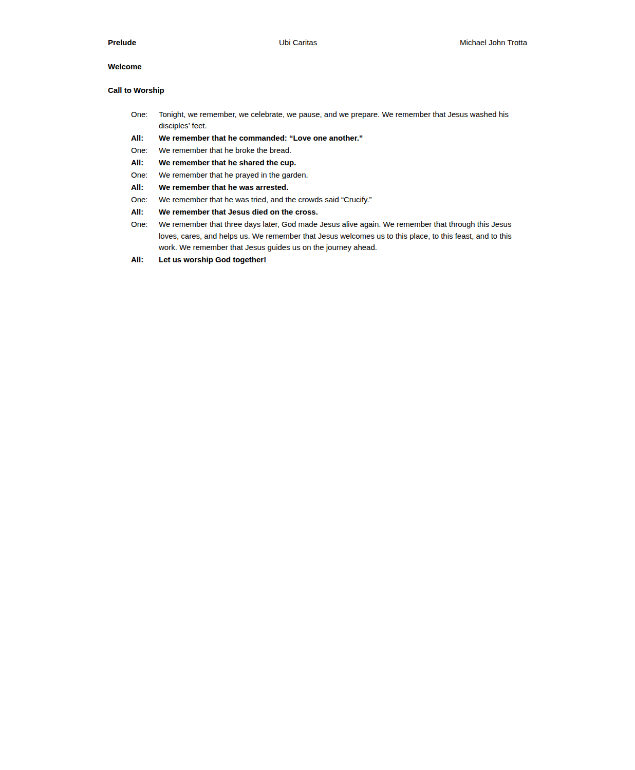Prelude Ubi Caritas Michael John Trotta
Welcome
Call to Worship
One: Tonight, we remember, we celebrate, we pause, and we prepare. We remember that Jesus washed his disciples’ feet.
All: We remember that he commanded: “Love one another.”
One: We remember that he broke the bread.
All: We remember that he shared the cup.
One: We remember that he prayed in the garden.
All: We remember that he was arrested.
One: We remember that he was tried, and the crowds said “Crucify.”
All: We remember that Jesus died on the cross.
One: We remember that three days later, God made Jesus alive again. We remember that through this Jesus loves, cares, and helps us. We remember that Jesus welcomes us to this place, to this feast, and to this work. We remember that Jesus guides us on the journey ahead.
All: Let us worship God together!